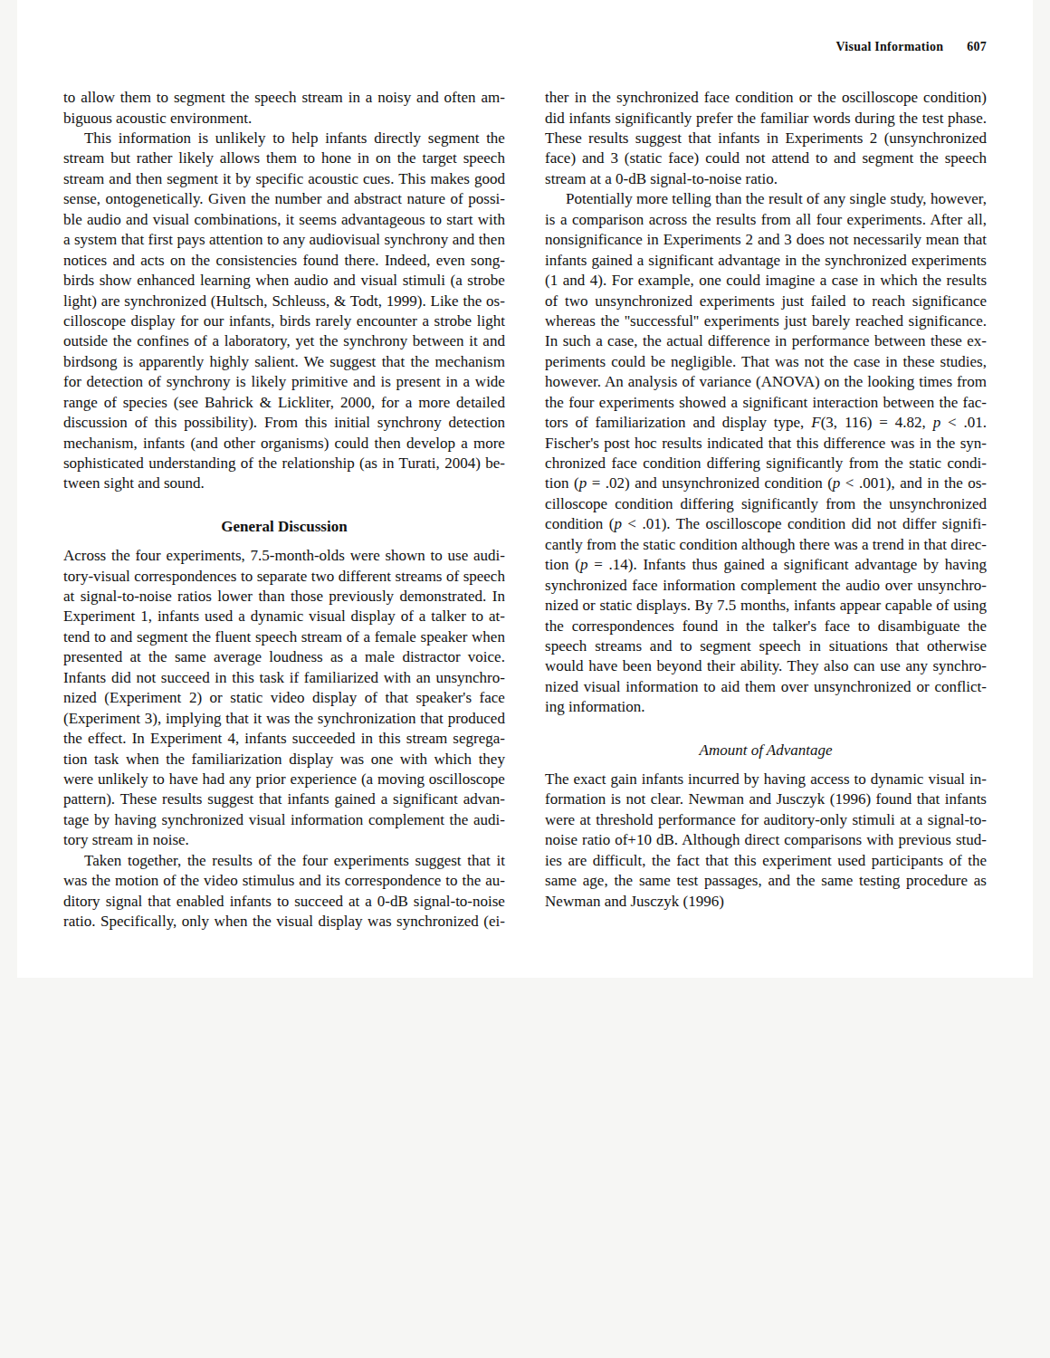Visual Information 607
to allow them to segment the speech stream in a noisy and often ambiguous acoustic environment.
This information is unlikely to help infants directly segment the stream but rather likely allows them to hone in on the target speech stream and then segment it by specific acoustic cues. This makes good sense, ontogenetically. Given the number and abstract nature of possible audio and visual combinations, it seems advantageous to start with a system that first pays attention to any audiovisual synchrony and then notices and acts on the consistencies found there. Indeed, even songbirds show enhanced learning when audio and visual stimuli (a strobe light) are synchronized (Hultsch, Schleuss, & Todt, 1999). Like the oscilloscope display for our infants, birds rarely encounter a strobe light outside the confines of a laboratory, yet the synchrony between it and birdsong is apparently highly salient. We suggest that the mechanism for detection of synchrony is likely primitive and is present in a wide range of species (see Bahrick & Lickliter, 2000, for a more detailed discussion of this possibility). From this initial synchrony detection mechanism, infants (and other organisms) could then develop a more sophisticated understanding of the relationship (as in Turati, 2004) between sight and sound.
General Discussion
Across the four experiments, 7.5-month-olds were shown to use auditory-visual correspondences to separate two different streams of speech at signal-to-noise ratios lower than those previously demonstrated. In Experiment 1, infants used a dynamic visual display of a talker to attend to and segment the fluent speech stream of a female speaker when presented at the same average loudness as a male distractor voice. Infants did not succeed in this task if familiarized with an unsynchronized (Experiment 2) or static video display of that speaker's face (Experiment 3), implying that it was the synchronization that produced the effect. In Experiment 4, infants succeeded in this stream segregation task when the familiarization display was one with which they were unlikely to have had any prior experience (a moving oscilloscope pattern). These results suggest that infants gained a significant advantage by having synchronized visual information complement the auditory stream in noise.
Taken together, the results of the four experiments suggest that it was the motion of the video stimulus and its correspondence to the auditory signal that enabled infants to succeed at a 0-dB signal-to-noise ratio. Specifically, only when the visual display was synchronized (either in the synchronized face condition or the oscilloscope condition) did infants significantly prefer the familiar words during the test phase. These results suggest that infants in Experiments 2 (unsynchronized face) and 3 (static face) could not attend to and segment the speech stream at a 0-dB signal-to-noise ratio.
Potentially more telling than the result of any single study, however, is a comparison across the results from all four experiments. After all, nonsignificance in Experiments 2 and 3 does not necessarily mean that infants gained a significant advantage in the synchronized experiments (1 and 4). For example, one could imagine a case in which the results of two unsynchronized experiments just failed to reach significance whereas the ''successful'' experiments just barely reached significance. In such a case, the actual difference in performance between these experiments could be negligible. That was not the case in these studies, however. An analysis of variance (ANOVA) on the looking times from the four experiments showed a significant interaction between the factors of familiarization and display type, F(3, 116) = 4.82, p < .01. Fischer's post hoc results indicated that this difference was in the synchronized face condition differing significantly from the static condition (p = .02) and unsynchronized condition (p < .001), and in the oscilloscope condition differing significantly from the unsynchronized condition (p < .01). The oscilloscope condition did not differ significantly from the static condition although there was a trend in that direction (p = .14). Infants thus gained a significant advantage by having synchronized face information complement the audio over unsynchronized or static displays. By 7.5 months, infants appear capable of using the correspondences found in the talker's face to disambiguate the speech streams and to segment speech in situations that otherwise would have been beyond their ability. They also can use any synchronized visual information to aid them over unsynchronized or conflicting information.
Amount of Advantage
The exact gain infants incurred by having access to dynamic visual information is not clear. Newman and Jusczyk (1996) found that infants were at threshold performance for auditory-only stimuli at a signal-to-noise ratio of+10 dB. Although direct comparisons with previous studies are difficult, the fact that this experiment used participants of the same age, the same test passages, and the same testing procedure as Newman and Jusczyk (1996)